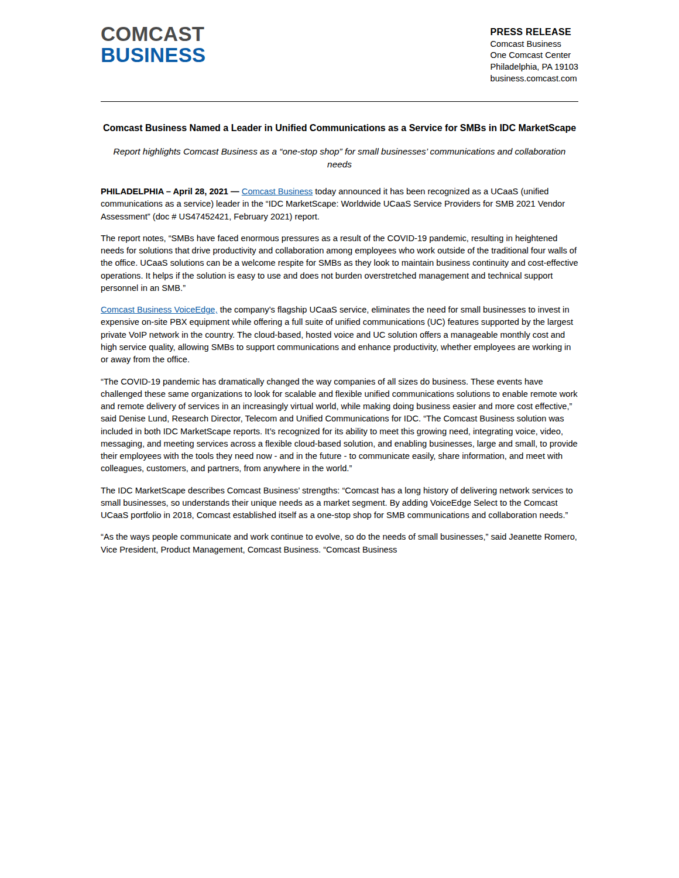COMCAST BUSINESS
PRESS RELEASE
Comcast Business
One Comcast Center
Philadelphia, PA 19103
business.comcast.com
Comcast Business Named a Leader in Unified Communications as a Service for SMBs in IDC MarketScape
Report highlights Comcast Business as a “one-stop shop” for small businesses’ communications and collaboration needs
PHILADELPHIA – April 28, 2021 — Comcast Business today announced it has been recognized as a UCaaS (unified communications as a service) leader in the “IDC MarketScape: Worldwide UCaaS Service Providers for SMB 2021 Vendor Assessment” (doc # US47452421, February 2021) report.
The report notes, “SMBs have faced enormous pressures as a result of the COVID-19 pandemic, resulting in heightened needs for solutions that drive productivity and collaboration among employees who work outside of the traditional four walls of the office. UCaaS solutions can be a welcome respite for SMBs as they look to maintain business continuity and cost-effective operations. It helps if the solution is easy to use and does not burden overstretched management and technical support personnel in an SMB.”
Comcast Business VoiceEdge, the company’s flagship UCaaS service, eliminates the need for small businesses to invest in expensive on-site PBX equipment while offering a full suite of unified communications (UC) features supported by the largest private VoIP network in the country. The cloud-based, hosted voice and UC solution offers a manageable monthly cost and high service quality, allowing SMBs to support communications and enhance productivity, whether employees are working in or away from the office.
“The COVID-19 pandemic has dramatically changed the way companies of all sizes do business. These events have challenged these same organizations to look for scalable and flexible unified communications solutions to enable remote work and remote delivery of services in an increasingly virtual world, while making doing business easier and more cost effective,” said Denise Lund, Research Director, Telecom and Unified Communications for IDC. “The Comcast Business solution was included in both IDC MarketScape reports. It’s recognized for its ability to meet this growing need, integrating voice, video, messaging, and meeting services across a flexible cloud-based solution, and enabling businesses, large and small, to provide their employees with the tools they need now - and in the future - to communicate easily, share information, and meet with colleagues, customers, and partners, from anywhere in the world.”
The IDC MarketScape describes Comcast Business’ strengths: “Comcast has a long history of delivering network services to small businesses, so understands their unique needs as a market segment. By adding VoiceEdge Select to the Comcast UCaaS portfolio in 2018, Comcast established itself as a one-stop shop for SMB communications and collaboration needs.”
“As the ways people communicate and work continue to evolve, so do the needs of small businesses,” said Jeanette Romero, Vice President, Product Management, Comcast Business. “Comcast Business